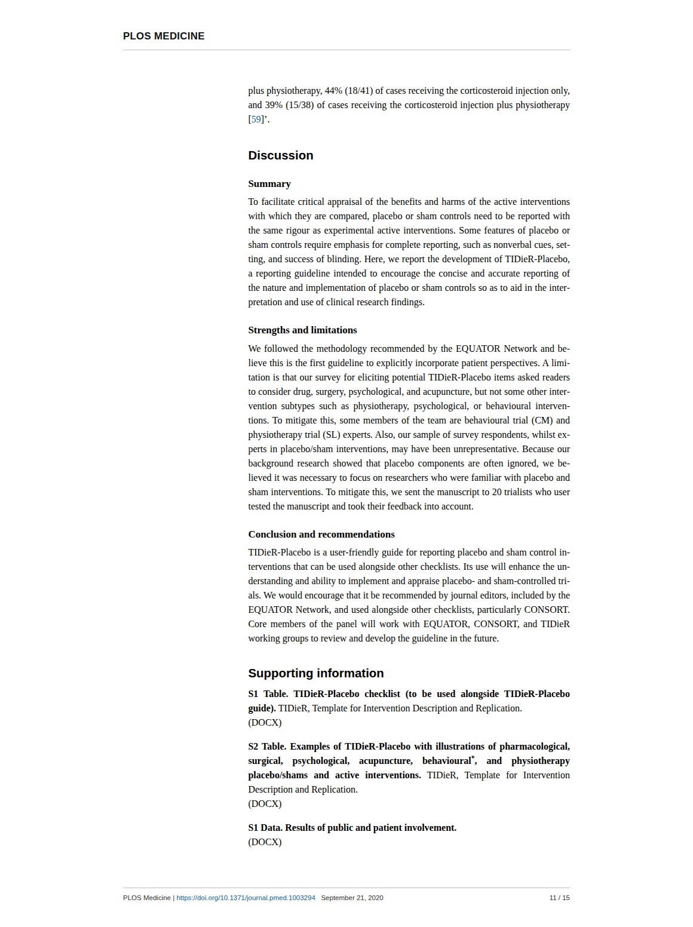PLOS MEDICINE
plus physiotherapy, 44% (18/41) of cases receiving the corticosteroid injection only, and 39% (15/38) of cases receiving the corticosteroid injection plus physiotherapy [59]’.
Discussion
Summary
To facilitate critical appraisal of the benefits and harms of the active interventions with which they are compared, placebo or sham controls need to be reported with the same rigour as experimental active interventions. Some features of placebo or sham controls require emphasis for complete reporting, such as nonverbal cues, setting, and success of blinding. Here, we report the development of TIDieR-Placebo, a reporting guideline intended to encourage the concise and accurate reporting of the nature and implementation of placebo or sham controls so as to aid in the interpretation and use of clinical research findings.
Strengths and limitations
We followed the methodology recommended by the EQUATOR Network and believe this is the first guideline to explicitly incorporate patient perspectives. A limitation is that our survey for eliciting potential TIDieR-Placebo items asked readers to consider drug, surgery, psychological, and acupuncture, but not some other intervention subtypes such as physiotherapy, psychological, or behavioural interventions. To mitigate this, some members of the team are behavioural trial (CM) and physiotherapy trial (SL) experts. Also, our sample of survey respondents, whilst experts in placebo/sham interventions, may have been unrepresentative. Because our background research showed that placebo components are often ignored, we believed it was necessary to focus on researchers who were familiar with placebo and sham interventions. To mitigate this, we sent the manuscript to 20 trialists who user tested the manuscript and took their feedback into account.
Conclusion and recommendations
TIDieR-Placebo is a user-friendly guide for reporting placebo and sham control interventions that can be used alongside other checklists. Its use will enhance the understanding and ability to implement and appraise placebo- and sham-controlled trials. We would encourage that it be recommended by journal editors, included by the EQUATOR Network, and used alongside other checklists, particularly CONSORT. Core members of the panel will work with EQUATOR, CONSORT, and TIDieR working groups to review and develop the guideline in the future.
Supporting information
S1 Table. TIDieR-Placebo checklist (to be used alongside TIDieR-Placebo guide). TIDieR, Template for Intervention Description and Replication. (DOCX)
S2 Table. Examples of TIDieR-Placebo with illustrations of pharmacological, surgical, psychological, acupuncture, behavioural*, and physiotherapy placebo/shams and active interventions. TIDieR, Template for Intervention Description and Replication. (DOCX)
S1 Data. Results of public and patient involvement. (DOCX)
PLOS Medicine | https://doi.org/10.1371/journal.pmed.1003294 September 21, 2020 11 / 15